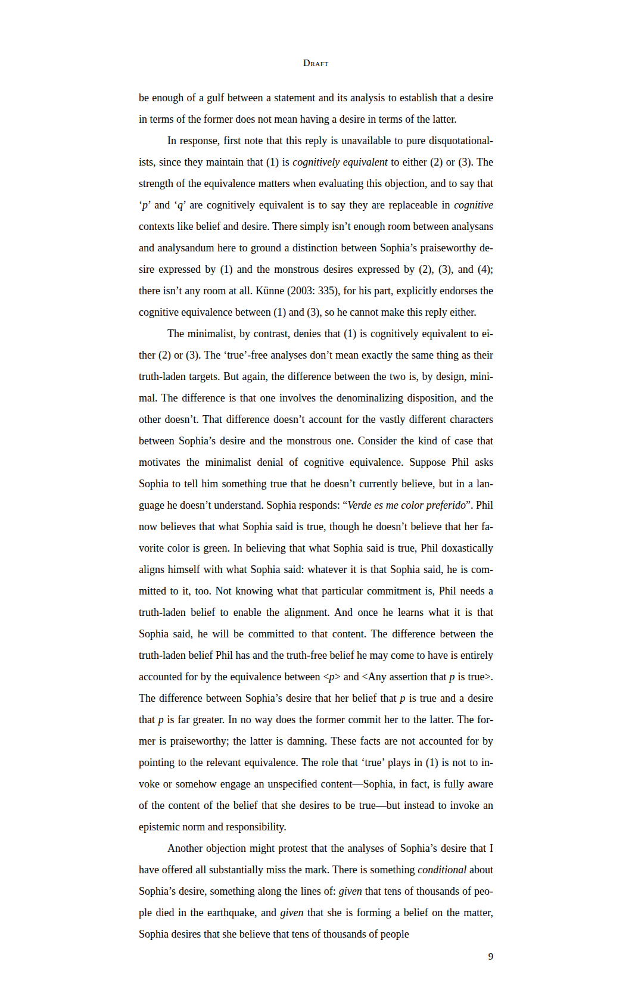Draft
be enough of a gulf between a statement and its analysis to establish that a desire in terms of the former does not mean having a desire in terms of the latter.
In response, first note that this reply is unavailable to pure disquotationalists, since they maintain that (1) is cognitively equivalent to either (2) or (3). The strength of the equivalence matters when evaluating this objection, and to say that ‘p’ and ‘q’ are cognitively equivalent is to say they are replaceable in cognitive contexts like belief and desire. There simply isn’t enough room between analysans and analysandum here to ground a distinction between Sophia’s praiseworthy desire expressed by (1) and the monstrous desires expressed by (2), (3), and (4); there isn’t any room at all. Künne (2003: 335), for his part, explicitly endorses the cognitive equivalence between (1) and (3), so he cannot make this reply either.
The minimalist, by contrast, denies that (1) is cognitively equivalent to either (2) or (3). The ‘true’-free analyses don’t mean exactly the same thing as their truth-laden targets. But again, the difference between the two is, by design, minimal. The difference is that one involves the denominalizing disposition, and the other doesn’t. That difference doesn’t account for the vastly different characters between Sophia’s desire and the monstrous one. Consider the kind of case that motivates the minimalist denial of cognitive equivalence. Suppose Phil asks Sophia to tell him something true that he doesn’t currently believe, but in a language he doesn’t understand. Sophia responds: “Verde es me color preferido”. Phil now believes that what Sophia said is true, though he doesn’t believe that her favorite color is green. In believing that what Sophia said is true, Phil doxastically aligns himself with what Sophia said: whatever it is that Sophia said, he is committed to it, too. Not knowing what that particular commitment is, Phil needs a truth-laden belief to enable the alignment. And once he learns what it is that Sophia said, he will be committed to that content. The difference between the truth-laden belief Phil has and the truth-free belief he may come to have is entirely accounted for by the equivalence between <p> and <Any assertion that p is true>. The difference between Sophia’s desire that her belief that p is true and a desire that p is far greater. In no way does the former commit her to the latter. The former is praiseworthy; the latter is damning. These facts are not accounted for by pointing to the relevant equivalence. The role that ‘true’ plays in (1) is not to invoke or somehow engage an unspecified content—Sophia, in fact, is fully aware of the content of the belief that she desires to be true—but instead to invoke an epistemic norm and responsibility.
Another objection might protest that the analyses of Sophia’s desire that I have offered all substantially miss the mark. There is something conditional about Sophia’s desire, something along the lines of: given that tens of thousands of people died in the earthquake, and given that she is forming a belief on the matter, Sophia desires that she believe that tens of thousands of people
9